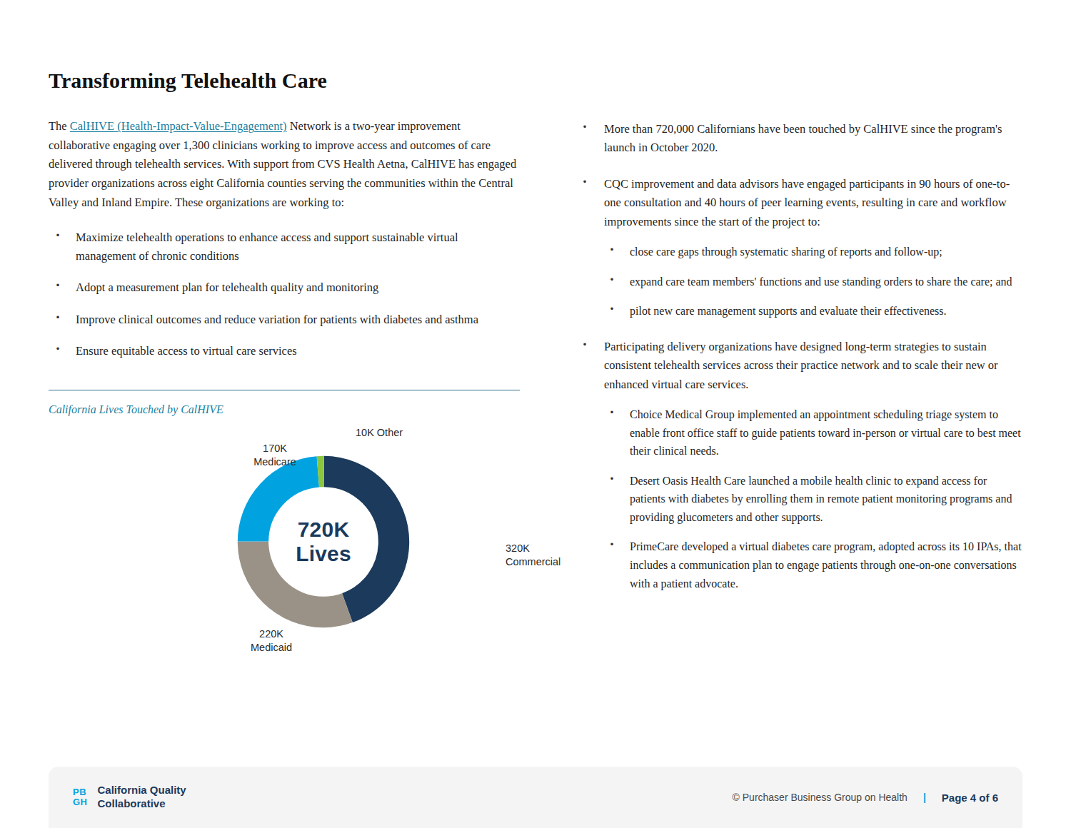Transforming Telehealth Care
The CalHIVE (Health-Impact-Value-Engagement) Network is a two-year improvement collaborative engaging over 1,300 clinicians working to improve access and outcomes of care delivered through telehealth services. With support from CVS Health Aetna, CalHIVE has engaged provider organizations across eight California counties serving the communities within the Central Valley and Inland Empire. These organizations are working to:
Maximize telehealth operations to enhance access and support sustainable virtual management of chronic conditions
Adopt a measurement plan for telehealth quality and monitoring
Improve clinical outcomes and reduce variation for patients with diabetes and asthma
Ensure equitable access to virtual care services
California Lives Touched by CalHIVE
720K Lives
10K Other
170K
Medicare
320K
Commercial
220K
Medicaid
More than 720,000 Californians have been touched by CalHIVE since the program's launch in October 2020.
CQC improvement and data advisors have engaged participants in 90 hours of one-to-one consultation and 40 hours of peer learning events, resulting in care and workflow improvements since the start of the project to:
close care gaps through systematic sharing of reports and follow-up;
expand care team members' functions and use standing orders to share the care; and
pilot new care management supports and evaluate their effectiveness.
Participating delivery organizations have designed long-term strategies to sustain consistent telehealth services across their practice network and to scale their new or enhanced virtual care services.
Choice Medical Group implemented an appointment scheduling triage system to enable front office staff to guide patients toward in-person or virtual care to best meet their clinical needs.
Desert Oasis Health Care launched a mobile health clinic to expand access for patients with diabetes by enrolling them in remote patient monitoring programs and providing glucometers and other supports.
PrimeCare developed a virtual diabetes care program, adopted across its 10 IPAs, that includes a communication plan to engage patients through one-on-one conversations with a patient advocate.
PB
GH
California Quality
Collaborative
© Purchaser Business Group on Health | Page 4 of 6